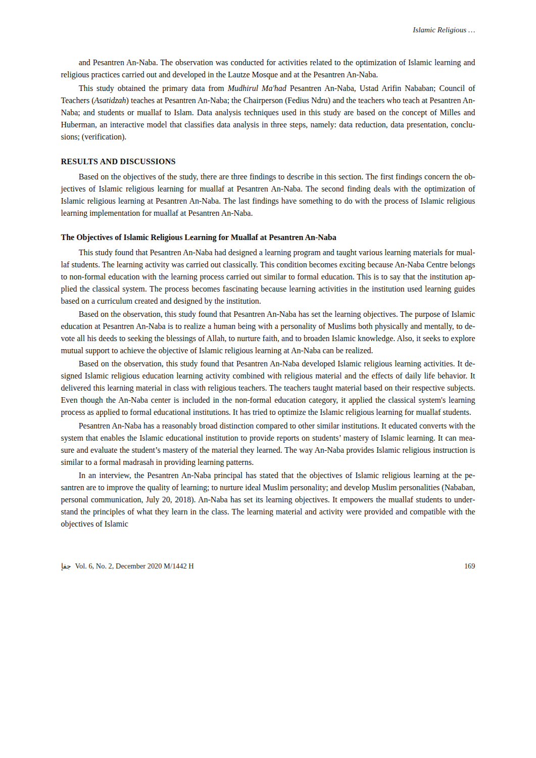Islamic Religious …
and Pesantren An-Naba. The observation was conducted for activities related to the optimization of Islamic learning and religious practices carried out and developed in the Lautze Mosque and at the Pesantren An-Naba.
This study obtained the primary data from Mudhirul Ma'had Pesantren An-Naba, Ustad Arifin Nababan; Council of Teachers (Asatidzah) teaches at Pesantren An-Naba; the Chairperson (Fedius Ndru) and the teachers who teach at Pesantren An-Naba; and students or muallaf to Islam. Data analysis techniques used in this study are based on the concept of Milles and Huberman, an interactive model that classifies data analysis in three steps, namely: data reduction, data presentation, conclusions; (verification).
Results and Discussions
Based on the objectives of the study, there are three findings to describe in this section. The first findings concern the objectives of Islamic religious learning for muallaf at Pesantren An-Naba. The second finding deals with the optimization of Islamic religious learning at Pesantren An-Naba. The last findings have something to do with the process of Islamic religious learning implementation for muallaf at Pesantren An-Naba.
The Objectives of Islamic Religious Learning for Muallaf at Pesantren An-Naba
This study found that Pesantren An-Naba had designed a learning program and taught various learning materials for muallaf students. The learning activity was carried out classically. This condition becomes exciting because An-Naba Centre belongs to non-formal education with the learning process carried out similar to formal education. This is to say that the institution applied the classical system. The process becomes fascinating because learning activities in the institution used learning guides based on a curriculum created and designed by the institution.
Based on the observation, this study found that Pesantren An-Naba has set the learning objectives. The purpose of Islamic education at Pesantren An-Naba is to realize a human being with a personality of Muslims both physically and mentally, to devote all his deeds to seeking the blessings of Allah, to nurture faith, and to broaden Islamic knowledge. Also, it seeks to explore mutual support to achieve the objective of Islamic religious learning at An-Naba can be realized.
Based on the observation, this study found that Pesantren An-Naba developed Islamic religious learning activities. It designed Islamic religious education learning activity combined with religious material and the effects of daily life behavior. It delivered this learning material in class with religious teachers. The teachers taught material based on their respective subjects. Even though the An-Naba center is included in the non-formal education category, it applied the classical system's learning process as applied to formal educational institutions. It has tried to optimize the Islamic religious learning for muallaf students.
Pesantren An-Naba has a reasonably broad distinction compared to other similar institutions. It educated converts with the system that enables the Islamic educational institution to provide reports on students’ mastery of Islamic learning. It can measure and evaluate the student’s mastery of the material they learned. The way An-Naba provides Islamic religious instruction is similar to a formal madrasah in providing learning patterns.
In an interview, the Pesantren An-Naba principal has stated that the objectives of Islamic religious learning at the pesantren are to improve the quality of learning; to nurture ideal Muslim personality; and develop Muslim personalities (Nababan, personal communication, July 20, 2018). An-Naba has set its learning objectives. It empowers the muallaf students to understand the principles of what they learn in the class. The learning material and activity were provided and compatible with the objectives of Islamic
جفإ Vol. 6, No. 2, December 2020 M/1442 H 169